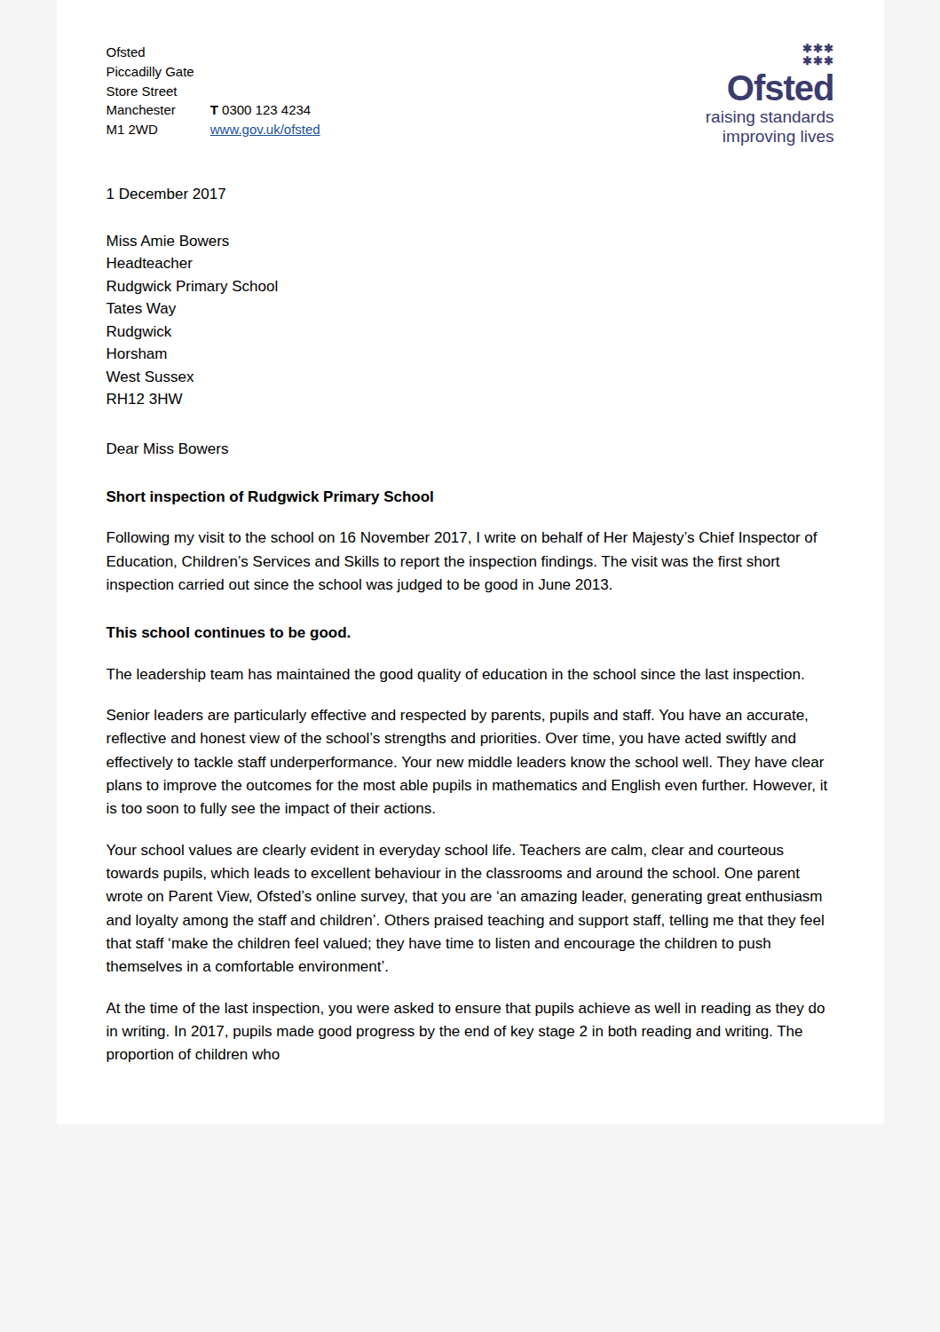| Ofsted Piccadilly Gate Store Street Manchester M1 2WD | T 0300 123 4234 www.gov.uk/ofsted |
✱✱✱
✱✱✱
Ofsted
raising standards
improving lives
1 December 2017
Miss Amie Bowers
Headteacher
Rudgwick Primary School
Tates Way
Rudgwick
Horsham
West Sussex
RH12 3HW
Dear Miss Bowers
Short inspection of Rudgwick Primary School
Following my visit to the school on 16 November 2017, I write on behalf of Her Majesty’s Chief Inspector of Education, Children’s Services and Skills to report the inspection findings. The visit was the first short inspection carried out since the school was judged to be good in June 2013.
This school continues to be good.
The leadership team has maintained the good quality of education in the school since the last inspection.
Senior leaders are particularly effective and respected by parents, pupils and staff. You have an accurate, reflective and honest view of the school’s strengths and priorities. Over time, you have acted swiftly and effectively to tackle staff underperformance. Your new middle leaders know the school well. They have clear plans to improve the outcomes for the most able pupils in mathematics and English even further. However, it is too soon to fully see the impact of their actions.
Your school values are clearly evident in everyday school life. Teachers are calm, clear and courteous towards pupils, which leads to excellent behaviour in the classrooms and around the school. One parent wrote on Parent View, Ofsted’s online survey, that you are ‘an amazing leader, generating great enthusiasm and loyalty among the staff and children’. Others praised teaching and support staff, telling me that they feel that staff ‘make the children feel valued; they have time to listen and encourage the children to push themselves in a comfortable environment’.
At the time of the last inspection, you were asked to ensure that pupils achieve as well in reading as they do in writing. In 2017, pupils made good progress by the end of key stage 2 in both reading and writing. The proportion of children who